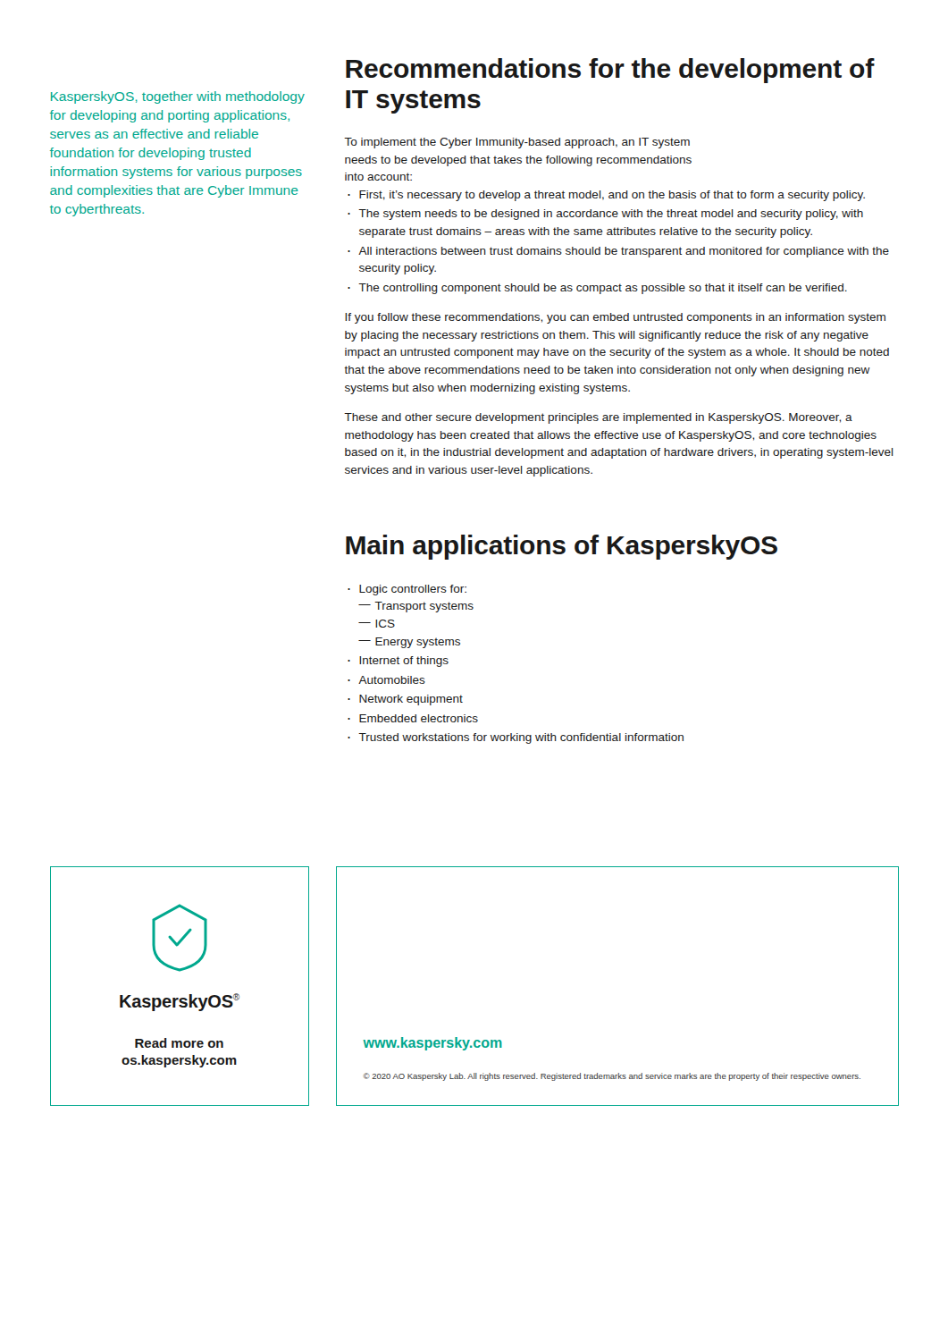KasperskyOS, together with methodology for developing and porting applications, serves as an effective and reliable foundation for developing trusted information systems for various purposes and complexities that are Cyber Immune to cyberthreats.
Recommendations for the development of IT systems
To implement the Cyber Immunity-based approach, an IT system
needs to be developed that takes the following recommendations
into account:
First, it’s necessary to develop a threat model, and on the basis of that to form a security policy.
The system needs to be designed in accordance with the threat model and security policy, with separate trust domains – areas with the same attributes relative to the security policy.
All interactions between trust domains should be transparent and monitored for compliance with the security policy.
The controlling component should be as compact as possible so that it itself can be verified.
If you follow these recommendations, you can embed untrusted components in an information system by placing the necessary restrictions on them. This will significantly reduce the risk of any negative impact an untrusted component may have on the security of the system as a whole. It should be noted that the above recommendations need to be taken into consideration not only when designing new systems but also when modernizing existing systems.
These and other secure development principles are implemented in KasperskyOS. Moreover, a methodology has been created that allows the effective use of KasperskyOS, and core technologies based on it, in the industrial development and adaptation of hardware drivers, in operating system-level services and in various user-level applications.
Main applications of KasperskyOS
Logic controllers for:
Transport systems
ICS
Energy systems
Internet of things
Automobiles
Network equipment
Embedded electronics
Trusted workstations for working with confidential information
KasperskyOS®
Read more on
os.kaspersky.com
www.kaspersky.com
© 2020 AO Kaspersky Lab. All rights reserved. Registered trademarks and service marks are the property of their respective owners.